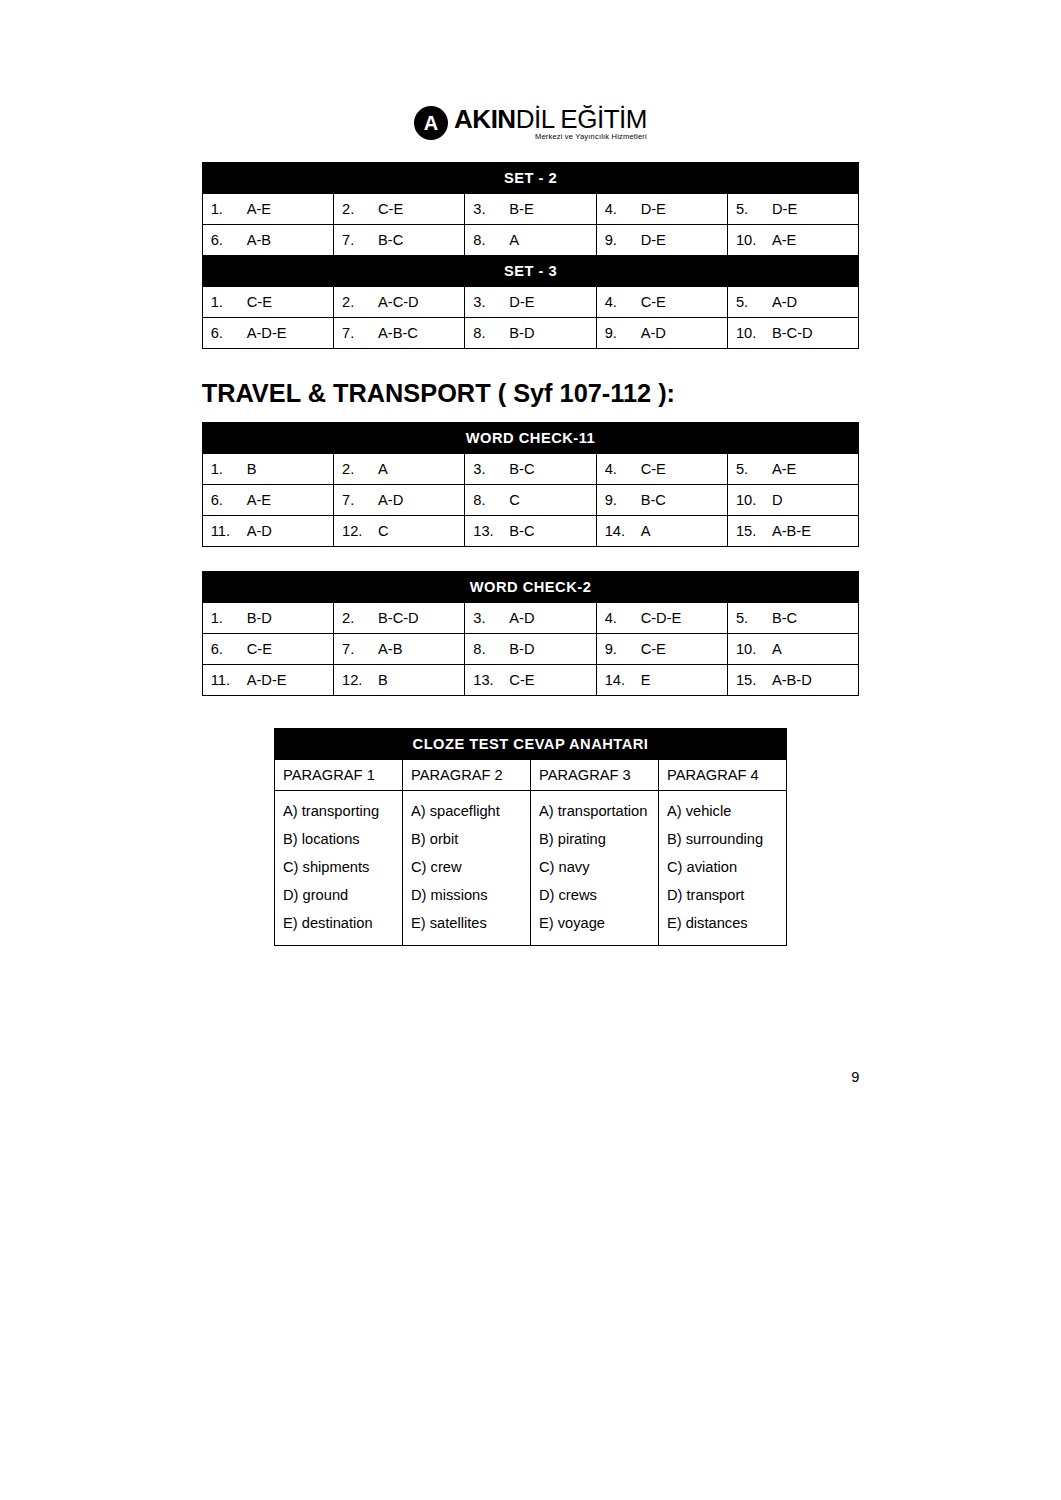A AKIN DİL EĞİTİM Merkezi ve Yayıncılık Hizmetleri
| SET - 2 |
| 1. A-E | 2. C-E | 3. B-E | 4. D-E | 5. D-E |
| 6. A-B | 7. B-C | 8. A | 9. D-E | 10. A-E |
| SET - 3 |
| 1. C-E | 2. A-C-D | 3. D-E | 4. C-E | 5. A-D |
| 6. A-D-E | 7. A-B-C | 8. B-D | 9. A-D | 10. B-C-D |
TRAVEL & TRANSPORT ( Syf 107-112 ):
| WORD CHECK-11 |
| 1. B | 2. A | 3. B-C | 4. C-E | 5. A-E |
| 6. A-E | 7. A-D | 8. C | 9. B-C | 10. D |
| 11. A-D | 12. C | 13. B-C | 14. A | 15. A-B-E |
| WORD CHECK-2 |
| 1. B-D | 2. B-C-D | 3. A-D | 4. C-D-E | 5. B-C |
| 6. C-E | 7. A-B | 8. B-D | 9. C-E | 10. A |
| 11. A-D-E | 12. B | 13. C-E | 14. E | 15. A-B-D |
| CLOZE TEST CEVAP ANAHTARI |
| PARAGRAF 1 | PARAGRAF 2 | PARAGRAF 3 | PARAGRAF 4 |
| A) transporting B) locations C) shipments D) ground E) destination | A) spaceflight B) orbit C) crew D) missions E) satellites | A) transportation B) pirating C) navy D) crews E) voyage | A) vehicle B) surrounding C) aviation D) transport E) distances |
9